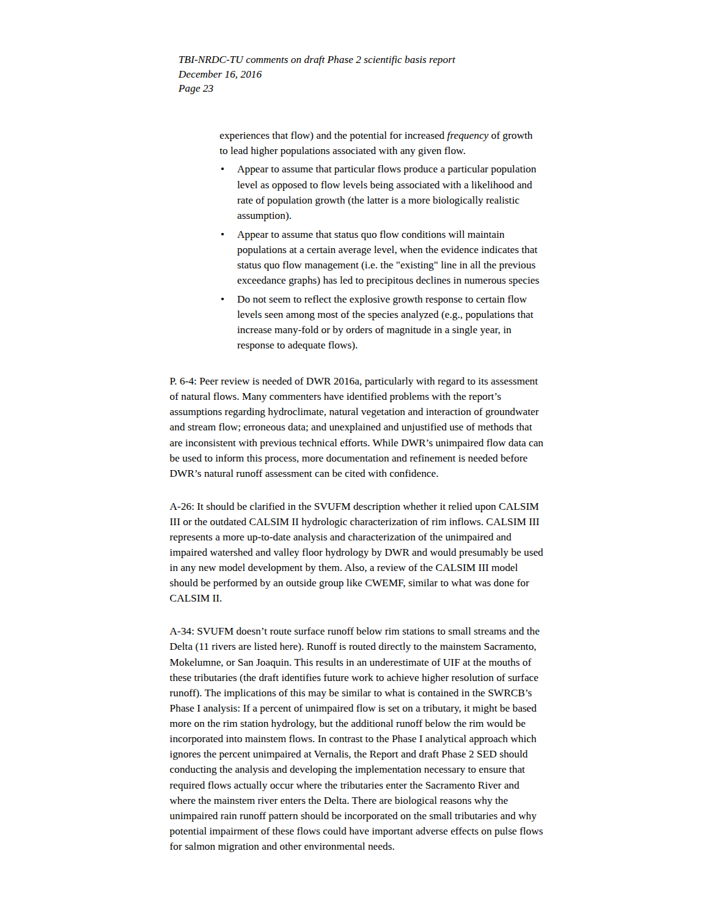TBI-NRDC-TU comments on draft Phase 2 scientific basis report
December 16, 2016
Page 23
experiences that flow) and the potential for increased frequency of growth to lead higher populations associated with any given flow.
Appear to assume that particular flows produce a particular population level as opposed to flow levels being associated with a likelihood and rate of population growth (the latter is a more biologically realistic assumption).
Appear to assume that status quo flow conditions will maintain populations at a certain average level, when the evidence indicates that status quo flow management (i.e. the "existing" line in all the previous exceedance graphs) has led to precipitous declines in numerous species
Do not seem to reflect the explosive growth response to certain flow levels seen among most of the species analyzed (e.g., populations that increase many-fold or by orders of magnitude in a single year, in response to adequate flows).
P. 6-4: Peer review is needed of DWR 2016a, particularly with regard to its assessment of natural flows. Many commenters have identified problems with the report’s assumptions regarding hydroclimate, natural vegetation and interaction of groundwater and stream flow; erroneous data; and unexplained and unjustified use of methods that are inconsistent with previous technical efforts. While DWR’s unimpaired flow data can be used to inform this process, more documentation and refinement is needed before DWR’s natural runoff assessment can be cited with confidence.
A-26: It should be clarified in the SVUFM description whether it relied upon CALSIM III or the outdated CALSIM II hydrologic characterization of rim inflows. CALSIM III represents a more up-to-date analysis and characterization of the unimpaired and impaired watershed and valley floor hydrology by DWR and would presumably be used in any new model development by them. Also, a review of the CALSIM III model should be performed by an outside group like CWEMF, similar to what was done for CALSIM II.
A-34: SVUFM doesn’t route surface runoff below rim stations to small streams and the Delta (11 rivers are listed here). Runoff is routed directly to the mainstem Sacramento, Mokelumne, or San Joaquin. This results in an underestimate of UIF at the mouths of these tributaries (the draft identifies future work to achieve higher resolution of surface runoff). The implications of this may be similar to what is contained in the SWRCB’s Phase I analysis: If a percent of unimpaired flow is set on a tributary, it might be based more on the rim station hydrology, but the additional runoff below the rim would be incorporated into mainstem flows. In contrast to the Phase I analytical approach which ignores the percent unimpaired at Vernalis, the Report and draft Phase 2 SED should conducting the analysis and developing the implementation necessary to ensure that required flows actually occur where the tributaries enter the Sacramento River and where the mainstem river enters the Delta. There are biological reasons why the unimpaired rain runoff pattern should be incorporated on the small tributaries and why potential impairment of these flows could have important adverse effects on pulse flows for salmon migration and other environmental needs.